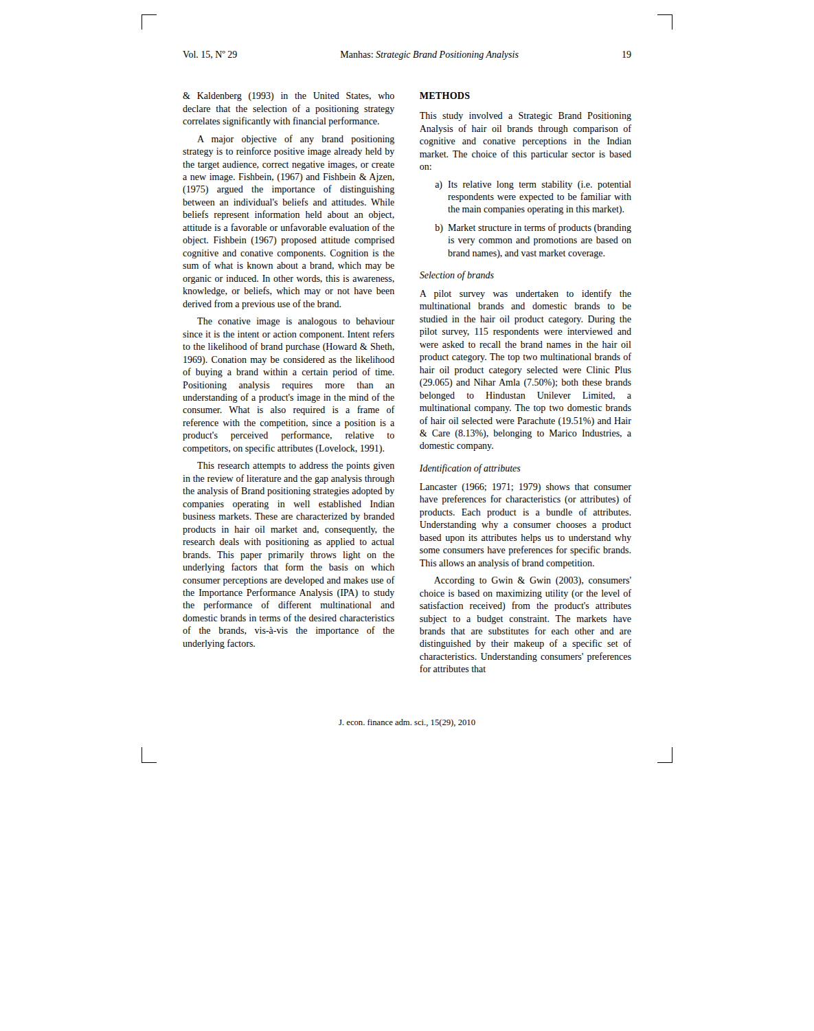Vol. 15, Nº 29
Manhas: Strategic Brand Positioning Analysis
19
& Kaldenberg (1993) in the United States, who declare that the selection of a positioning strategy correlates significantly with financial performance.
A major objective of any brand positioning strategy is to reinforce positive image already held by the target audience, correct negative images, or create a new image. Fishbein, (1967) and Fishbein & Ajzen, (1975) argued the importance of distinguishing between an individual's beliefs and attitudes. While beliefs represent information held about an object, attitude is a favorable or unfavorable evaluation of the object. Fishbein (1967) proposed attitude comprised cognitive and conative components. Cognition is the sum of what is known about a brand, which may be organic or induced. In other words, this is awareness, knowledge, or beliefs, which may or not have been derived from a previous use of the brand.
The conative image is analogous to behaviour since it is the intent or action component. Intent refers to the likelihood of brand purchase (Howard & Sheth, 1969). Conation may be considered as the likelihood of buying a brand within a certain period of time. Positioning analysis requires more than an understanding of a product's image in the mind of the consumer. What is also required is a frame of reference with the competition, since a position is a product's perceived performance, relative to competitors, on specific attributes (Lovelock, 1991).
This research attempts to address the points given in the review of literature and the gap analysis through the analysis of Brand positioning strategies adopted by companies operating in well established Indian business markets. These are characterized by branded products in hair oil market and, consequently, the research deals with positioning as applied to actual brands. This paper primarily throws light on the underlying factors that form the basis on which consumer perceptions are developed and makes use of the Importance Performance Analysis (IPA) to study the performance of different multinational and domestic brands in terms of the desired characteristics of the brands, vis-à-vis the importance of the underlying factors.
METHODS
This study involved a Strategic Brand Positioning Analysis of hair oil brands through comparison of cognitive and conative perceptions in the Indian market. The choice of this particular sector is based on:
a) Its relative long term stability (i.e. potential respondents were expected to be familiar with the main companies operating in this market).
b) Market structure in terms of products (branding is very common and promotions are based on brand names), and vast market coverage.
Selection of brands
A pilot survey was undertaken to identify the multinational brands and domestic brands to be studied in the hair oil product category. During the pilot survey, 115 respondents were interviewed and were asked to recall the brand names in the hair oil product category. The top two multinational brands of hair oil product category selected were Clinic Plus (29.065) and Nihar Amla (7.50%); both these brands belonged to Hindustan Unilever Limited, a multinational company. The top two domestic brands of hair oil selected were Parachute (19.51%) and Hair & Care (8.13%), belonging to Marico Industries, a domestic company.
Identification of attributes
Lancaster (1966; 1971; 1979) shows that consumer have preferences for characteristics (or attributes) of products. Each product is a bundle of attributes. Understanding why a consumer chooses a product based upon its attributes helps us to understand why some consumers have preferences for specific brands. This allows an analysis of brand competition.
According to Gwin & Gwin (2003), consumers' choice is based on maximizing utility (or the level of satisfaction received) from the product's attributes subject to a budget constraint. The markets have brands that are substitutes for each other and are distinguished by their makeup of a specific set of characteristics. Understanding consumers' preferences for attributes that
J. econ. finance adm. sci., 15(29), 2010